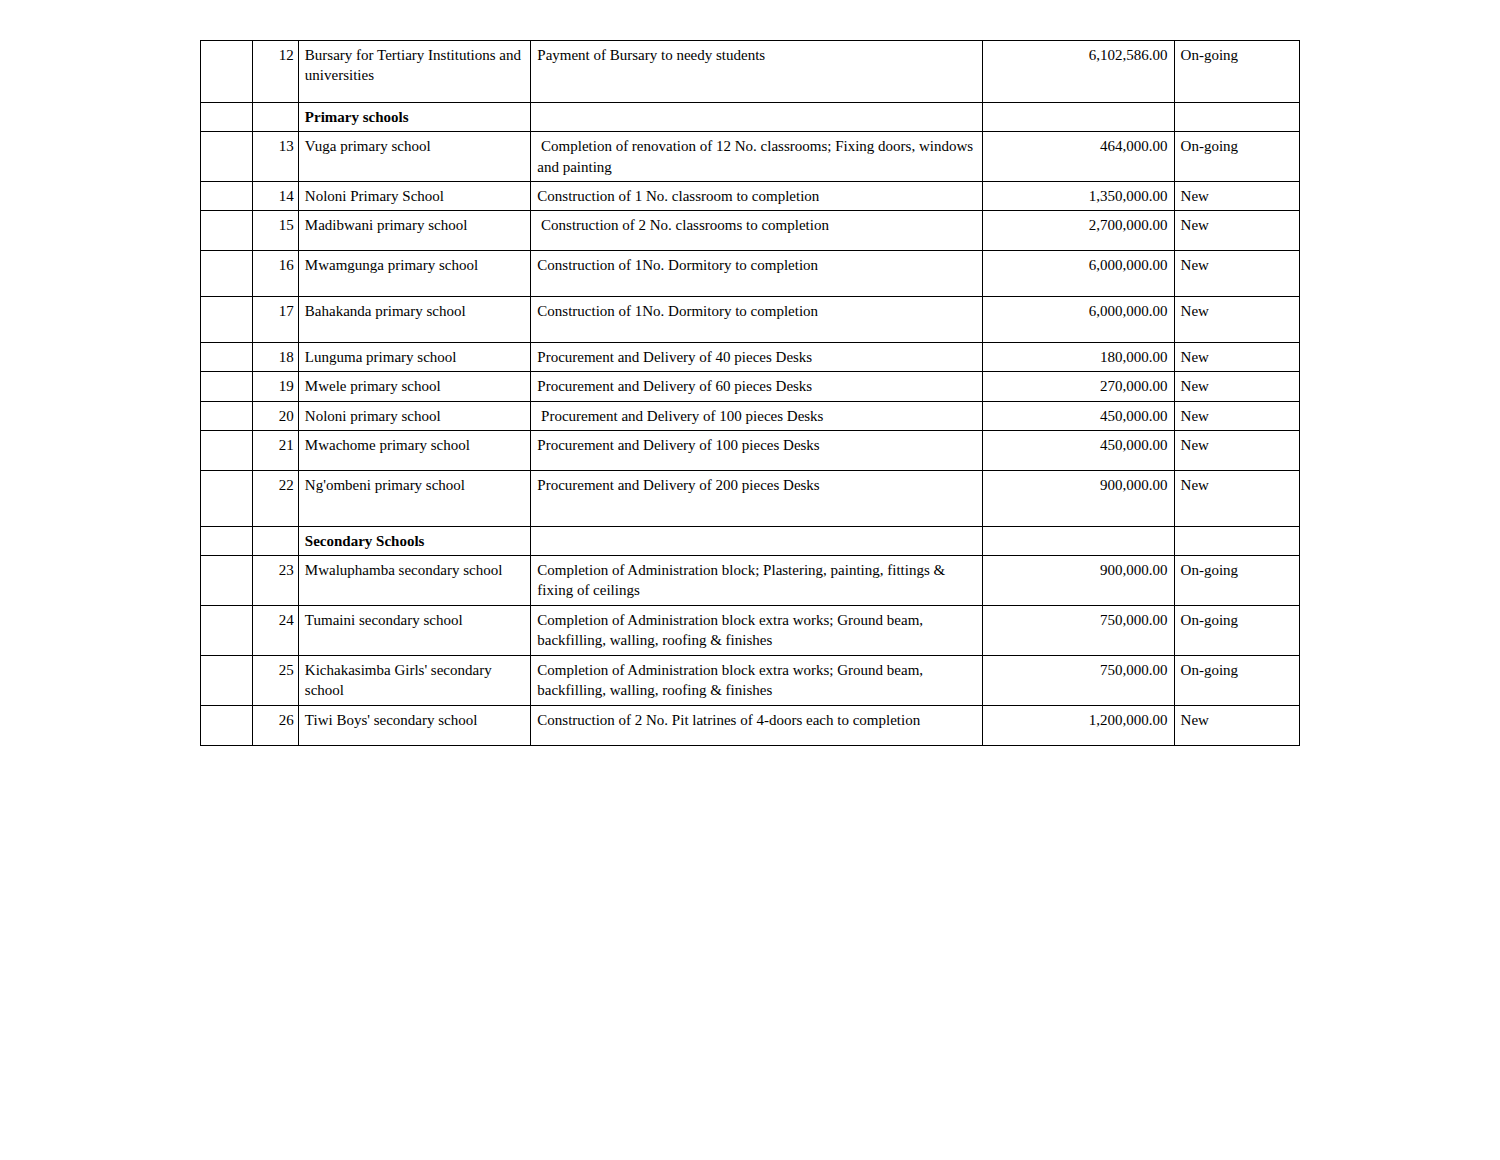| | 12 | Bursary for Tertiary Institutions and universities | Payment of Bursary to needy students | 6,102,586.00 | On-going |
| | | Primary schools | | | |
| | 13 | Vuga primary school | Completion of renovation of 12 No. classrooms; Fixing doors, windows and painting | 464,000.00 | On-going |
| | 14 | Noloni Primary School | Construction of 1 No. classroom to completion | 1,350,000.00 | New |
| | 15 | Madibwani primary school | Construction of 2 No. classrooms to completion | 2,700,000.00 | New |
| | 16 | Mwamgunga primary school | Construction of 1No. Dormitory to completion | 6,000,000.00 | New |
| | 17 | Bahakanda primary school | Construction of 1No. Dormitory to completion | 6,000,000.00 | New |
| | 18 | Lunguma primary school | Procurement and Delivery of 40 pieces Desks | 180,000.00 | New |
| | 19 | Mwele primary school | Procurement and Delivery of 60 pieces Desks | 270,000.00 | New |
| | 20 | Noloni primary school | Procurement and Delivery of 100 pieces Desks | 450,000.00 | New |
| | 21 | Mwachome primary school | Procurement and Delivery of 100 pieces Desks | 450,000.00 | New |
| | 22 | Ng'ombeni primary school | Procurement and Delivery of 200 pieces Desks | 900,000.00 | New |
| | | Secondary Schools | | | |
| | 23 | Mwaluphamba secondary school | Completion of Administration block; Plastering, painting, fittings & fixing of ceilings | 900,000.00 | On-going |
| | 24 | Tumaini secondary school | Completion of Administration block extra works; Ground beam, backfilling, walling, roofing & finishes | 750,000.00 | On-going |
| | 25 | Kichakasimba Girls' secondary school | Completion of Administration block extra works; Ground beam, backfilling, walling, roofing & finishes | 750,000.00 | On-going |
| | 26 | Tiwi Boys' secondary school | Construction of 2 No. Pit latrines of 4-doors each to completion | 1,200,000.00 | New |